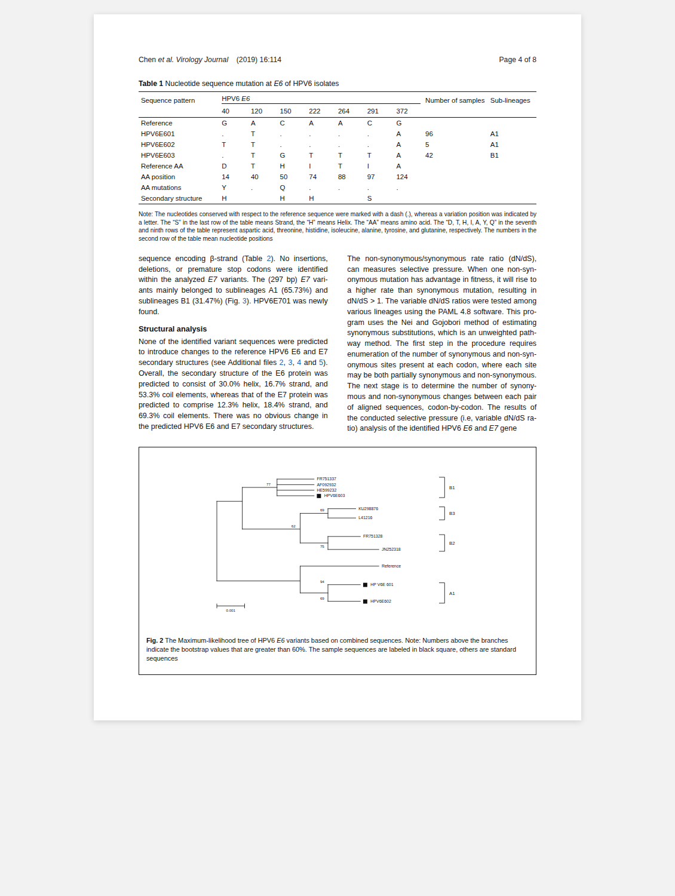Chen et al. Virology Journal (2019) 16:114
Page 4 of 8
Table 1 Nucleotide sequence mutation at E6 of HPV6 isolates
| Sequence pattern | HPV6 E6 | Number of samples | Sub-lineages |
| --- | --- | --- | --- |
| | 40 | 120 | 150 | 222 | 264 | 291 | 372 | | |
| Reference | G | A | C | A | A | C | G | | |
| HPV6E601 | . | T | . | . | . | . | A | 96 | A1 |
| HPV6E602 | T | T | . | . | . | . | A | 5 | A1 |
| HPV6E603 | . | T | G | T | T | T | A | 42 | B1 |
| Reference AA | D | T | H | I | T | I | A | | |
| AA position | 14 | 40 | 50 | 74 | 88 | 97 | 124 | | |
| AA mutations | Y | . | Q | . | . | . | . | | |
| Secondary structure | H | | H | H | | S | | | |
Note: The nucleotides conserved with respect to the reference sequence were marked with a dash (.), whereas a variation position was indicated by a letter. The “S” in the last row of the table means Strand, the “H” means Helix. The “AA” means amino acid. The “D, T, H, I, A, Y, Q” in the seventh and ninth rows of the table represent aspartic acid, threonine, histidine, isoleucine, alanine, tyrosine, and glutanine, respectively. The numbers in the second row of the table mean nucleotide positions
sequence encoding β-strand (Table 2). No insertions, deletions, or premature stop codons were identified within the analyzed E7 variants. The (297 bp) E7 variants mainly belonged to sublineages A1 (65.73%) and sublineages B1 (31.47%) (Fig. 3). HPV6E701 was newly found.
Structural analysis
None of the identified variant sequences were predicted to introduce changes to the reference HPV6 E6 and E7 secondary structures (see Additional files 2, 3, 4 and 5). Overall, the secondary structure of the E6 protein was predicted to consist of 30.0% helix, 16.7% strand, and 53.3% coil elements, whereas that of the E7 protein was predicted to comprise 12.3% helix, 18.4% strand, and 69.3% coil elements. There was no obvious change in the predicted HPV6 E6 and E7 secondary structures.
The non-synonymous/synonymous rate ratio (dN/dS), can measures selective pressure. When one non-synonymous mutation has advantage in fitness, it will rise to a higher rate than synonymous mutation, resulting in dN/dS > 1. The variable dN/dS ratios were tested among various lineages using the PAML 4.8 software. This program uses the Nei and Gojobori method of estimating synonymous substitutions, which is an unweighted pathway method. The first step in the procedure requires enumeration of the number of synonymous and non-synonymous sites present at each codon, where each site may be both partially synonymous and non-synonymous. The next stage is to determine the number of synonymous and non-synonymous changes between each pair of aligned sequences, codon-by-codon. The results of the conducted selective pressure (i.e, variable dN/dS ratio) analysis of the identified HPV6 E6 and E7 gene
77 69 62 75 94 69 FR751337 AF092932 HE599232 HPV6E603 KU298876 L41216 FR751328 JN252318 Reference HP V6E 601 HPV6E602 B1 B3 B2 A1 0.001
Fig. 2 The Maximum-likelihood tree of HPV6 E6 variants based on combined sequences. Note: Numbers above the branches indicate the bootstrap values that are greater than 60%. The sample sequences are labeled in black square, others are standard sequences